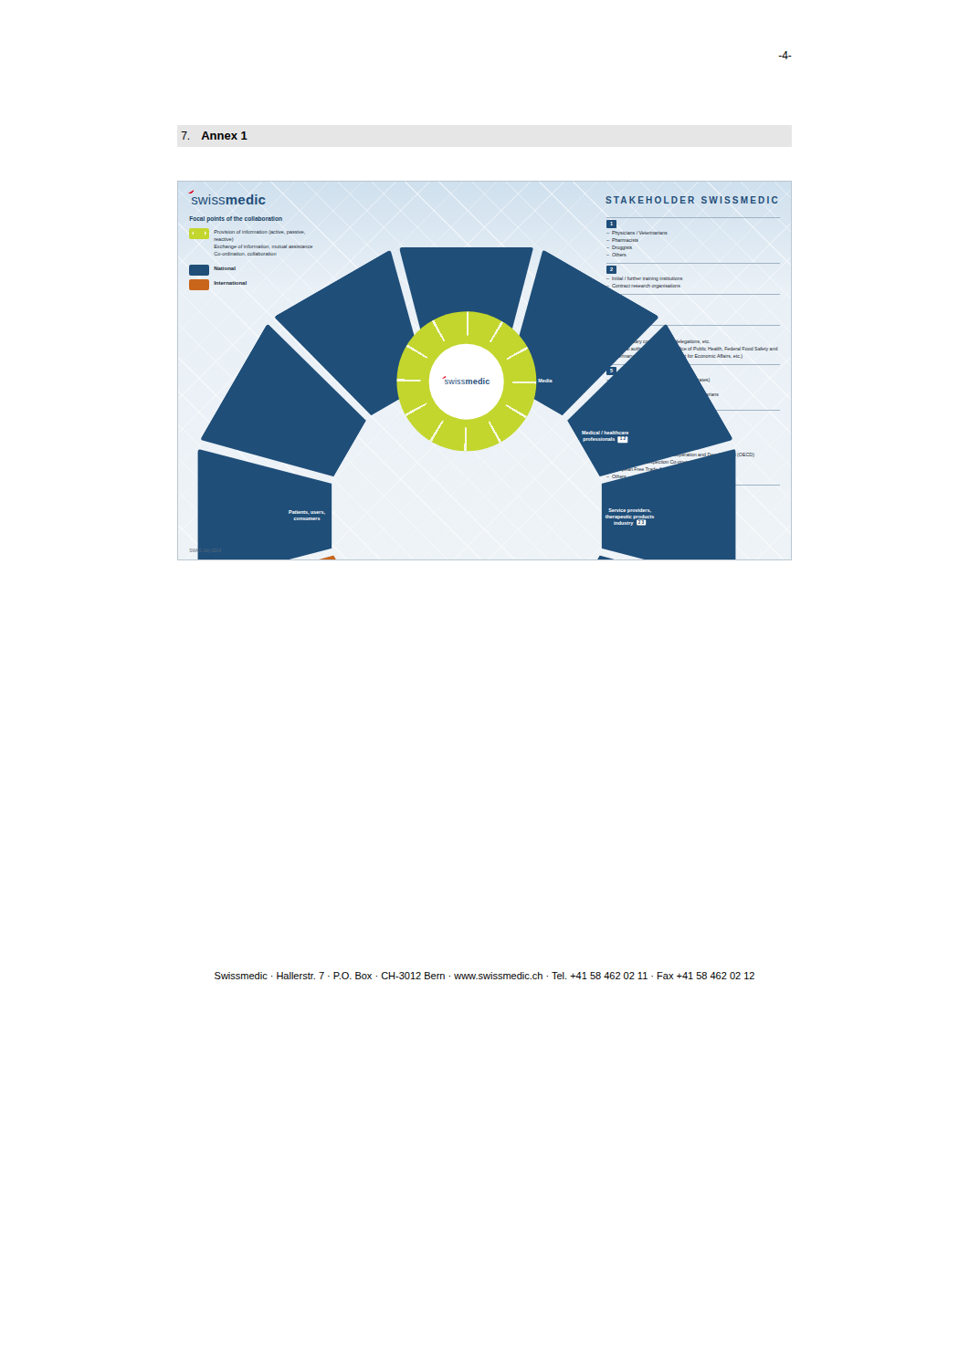-4-
7.
Annex 1
swiss medic
STAKEHOLDER SWISSMEDIC
Focal points of the collaboration
Provision of information (active, passive, reactive)
Exchange of information, mutual assistance
Co-ordination, collaboration
National
International
Patient and
consumer
organisations
Media
Medical / healthcare
professionals 1 2
Service providers,
therapeutic products
industry 2 3
Therapeutic
products
industry 3
Federal
authorities,
Parliament 4
Cantonal
authorities 5
International
organisations 6
Foreign
authorities 7
Patients, users,
consumers
swiss medic
1
Physicians / Veterinarians
Pharmacists
Druggists
Others
2
Initial / further training institutions
Contract research organisations
3
Associations
Firms
4
Parliamentary commissions / delegations, etc.
National authorities (Federal Office of Public Health, Federal Food Safety and Veterinary Office, State Secretariat for Economic Affairs, etc.)
5
Cantonal offices (e.g. Cantonal inspectorates)
Cantonal Pharmacists
Cantonal Medical Officers, Cantonal Veterinarians
Conference of Health Directors
6
World Health Organization (WHO)
International Conference on Harmonisation (ICH)
European Commission
Council of Europe
Organisation for Economic Cooperation and Development (OECD)
Pharmaceutical Inspection Co-operation Scheme (PIC/S)
European Free Trade Association (EFTA)
Others
7
Australia
Brazil
Chinese Taipei
Germany
Ireland
Israel
Japan
Canada
Liechtenstein
New Zealand
Singapore
South Korea
USA
Others
SWAG July 2014
Swissmedic · Hallerstr. 7 · P.O. Box · CH-3012 Bern · www.swissmedic.ch · Tel. +41 58 462 02 11 · Fax +41 58 462 02 12